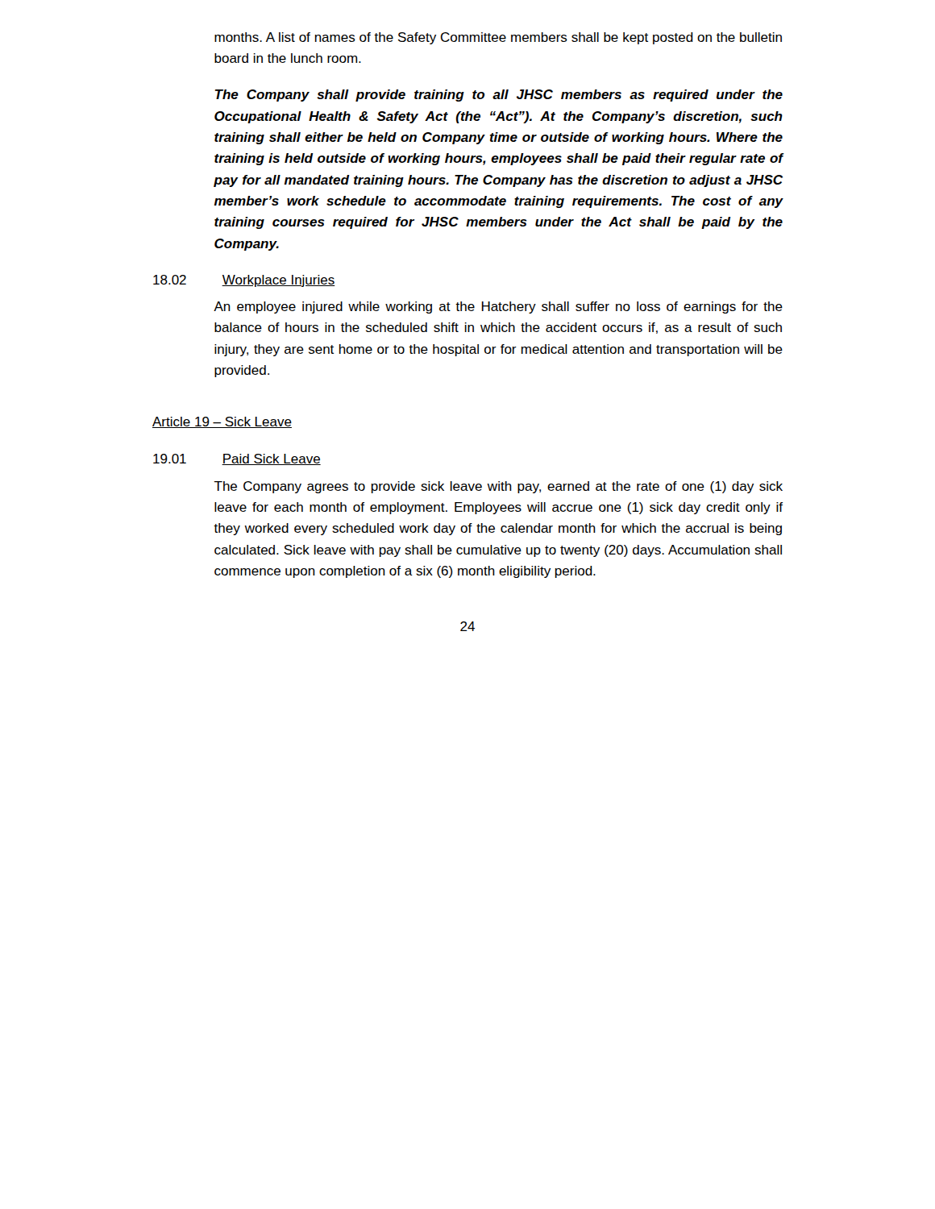months. A list of names of the Safety Committee members shall be kept posted on the bulletin board in the lunch room.
The Company shall provide training to all JHSC members as required under the Occupational Health & Safety Act (the “Act”). At the Company’s discretion, such training shall either be held on Company time or outside of working hours. Where the training is held outside of working hours, employees shall be paid their regular rate of pay for all mandated training hours. The Company has the discretion to adjust a JHSC member’s work schedule to accommodate training requirements. The cost of any training courses required for JHSC members under the Act shall be paid by the Company.
18.02 Workplace Injuries
An employee injured while working at the Hatchery shall suffer no loss of earnings for the balance of hours in the scheduled shift in which the accident occurs if, as a result of such injury, they are sent home or to the hospital or for medical attention and transportation will be provided.
Article 19 – Sick Leave
19.01 Paid Sick Leave
The Company agrees to provide sick leave with pay, earned at the rate of one (1) day sick leave for each month of employment. Employees will accrue one (1) sick day credit only if they worked every scheduled work day of the calendar month for which the accrual is being calculated. Sick leave with pay shall be cumulative up to twenty (20) days. Accumulation shall commence upon completion of a six (6) month eligibility period.
24